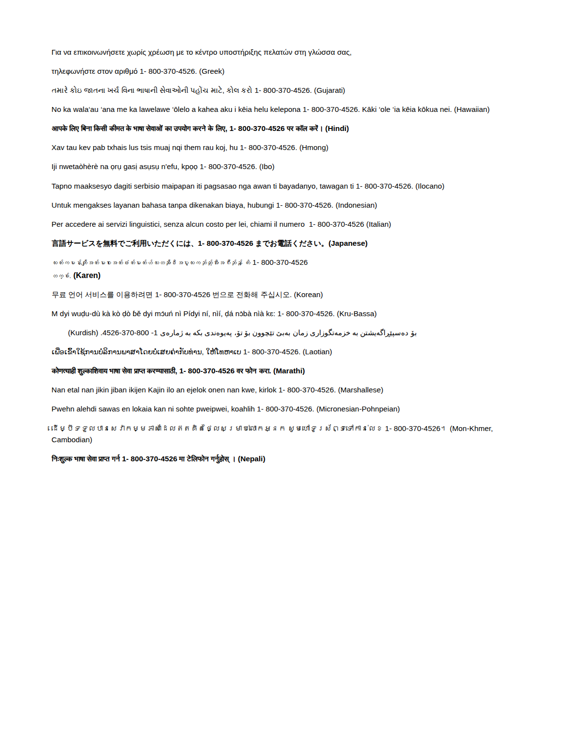Για να επικοινωνήσετε χωρίς χρέωση με το κέντρο υποστήριξης πελατών στη γλώσσα σας,
τηλεφωνήστε στον αριθμό 1- 800-370-4526. (Greek)
તમારે કોઇ જાતના ખર્ચ વિના ભાષાની સેવાઓની પહોંચ માટે, કોલ કરો 1- 800-370-4526. (Gujarati)
No ka wala‘au ‘ana me ka lawelawe ‘ōlelo a kahea aku i kēia helu kelepona 1- 800-370-4526. Kāki ‘ole ‘ia kēia kōkua nei. (Hawaiian)
आपके लिए बिना किसी कीमत के भाषा सेवाओं का उपयोग करने के लिए, 1- 800-370-4526 पर कॉल करें। (Hindi)
Xav tau kev pab txhais lus tsis muaj nqi them rau koj, hu 1- 800-370-4526. (Hmong)
Iji nwetaòhèrè na ọrụ gasị asụsụ n'efu, kpọọ 1- 800-370-4526. (Ibo)
Tapno maaksesyo dagiti serbisio maipapan iti pagsasao nga awan ti bayadanyo, tawagan ti 1- 800-370-4526. (Ilocano)
Untuk mengakses layanan bahasa tanpa dikenakan biaya, hubungi 1- 800-370-4526. (Indonesian)
Per accedere ai servizi linguistici, senza alcun costo per lei, chiami il numero 1- 800-370-4526 (Italian)
言語サービスを無料でご利用いただくには、1- 800-370-4526 までお電話ください。(Japanese)
လၢတၢ်ကမၢနၢ်ကျိၣ်အတၢ်မၤစၢၤအတၢ်ဖံးတၢ်မၤတၢ်ဟ်လၢတအိၣ်ဒီးအပှ့ၤလၢကဘၣ်ဟ့ၣ်အီၤအဂီၢ်ဘၣ်နှၣ် ကိး 1- 800-370-4526
တက္ခၢ်. (Karen)
무료 언어 서비스를 이용하려면 1- 800-370-4526 번으로 전화해 주십시오. (Korean)
M dyi wuḍu-dù kà kò ḍò ɓě dyi mɔ́uń nì Pídyi ní, nìí, ḍá nɔ̀bà nìà kɛ: 1- 800-370-4526. (Kru-Bassa)
بۆ دەسپێڕاگەیشتن بە خزمەتگوزاری زمان بەبێ تێچوون بۆ تۆ، پەیوەندی بکە بە ژمارەی 1- 800-370-4526. (Kurdish)
ເພື່ອເຂົ້າໃຊ້ການບໍລິການພາສາໂດຍບໍ່ເສຍຄ່າກັບທ່ານ, ໃຫ້ໂທຫາເບ 1- 800-370-4526. (Laotian)
कोणत्याही शुल्काशिवाय भाषा सेवा प्राप्त करण्यासाठी, 1- 800-370-4526 वर फोन करा. (Marathi)
Nan etal nan jikin jiban ikijen Kajin ilo an ejelok onen nan kwe, kirlok 1- 800-370-4526. (Marshallese)
Pwehn alehdi sawas en lokaia kan ni sohte pweipwei, koahlih 1- 800-370-4526. (Micronesian-Pohnpeian)
ដើម្បីទទួលបានសេវាកម្មភាសាដែលឥតគិតថ្លៃសម្រាប់លោកអ្នក សូមហៅទូរស័ព្ទទៅកាន់លេខ 1- 800-370-4526។ (Mon-Khmer, Cambodian)
निःशुल्क भाषा सेवा प्राप्त गर्न 1- 800-370-4526 मा टेलिफोन गर्नुहोस् । (Nepali)